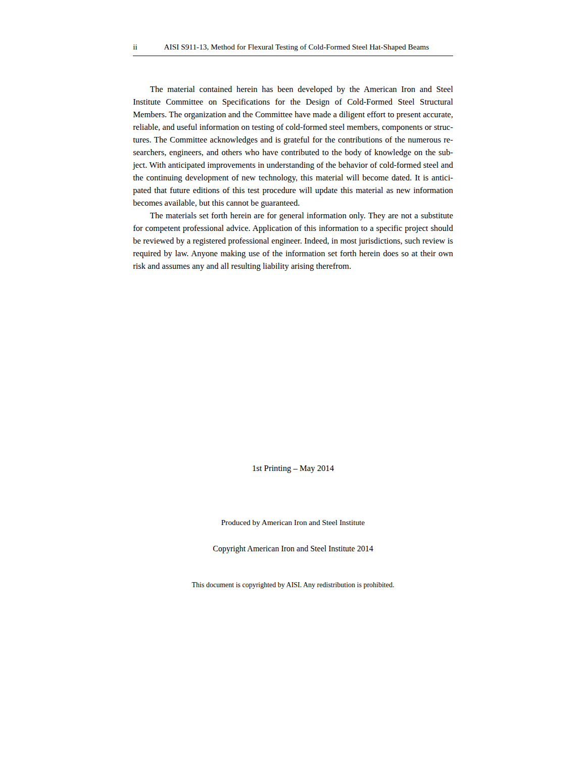ii AISI S911-13, Method for Flexural Testing of Cold-Formed Steel Hat-Shaped Beams
The material contained herein has been developed by the American Iron and Steel Institute Committee on Specifications for the Design of Cold-Formed Steel Structural Members. The organization and the Committee have made a diligent effort to present accurate, reliable, and useful information on testing of cold-formed steel members, components or structures. The Committee acknowledges and is grateful for the contributions of the numerous researchers, engineers, and others who have contributed to the body of knowledge on the subject. With anticipated improvements in understanding of the behavior of cold-formed steel and the continuing development of new technology, this material will become dated. It is anticipated that future editions of this test procedure will update this material as new information becomes available, but this cannot be guaranteed.
The materials set forth herein are for general information only. They are not a substitute for competent professional advice. Application of this information to a specific project should be reviewed by a registered professional engineer. Indeed, in most jurisdictions, such review is required by law. Anyone making use of the information set forth herein does so at their own risk and assumes any and all resulting liability arising therefrom.
1st Printing – May 2014
Produced by American Iron and Steel Institute
Copyright American Iron and Steel Institute 2014
This document is copyrighted by AISI. Any redistribution is prohibited.